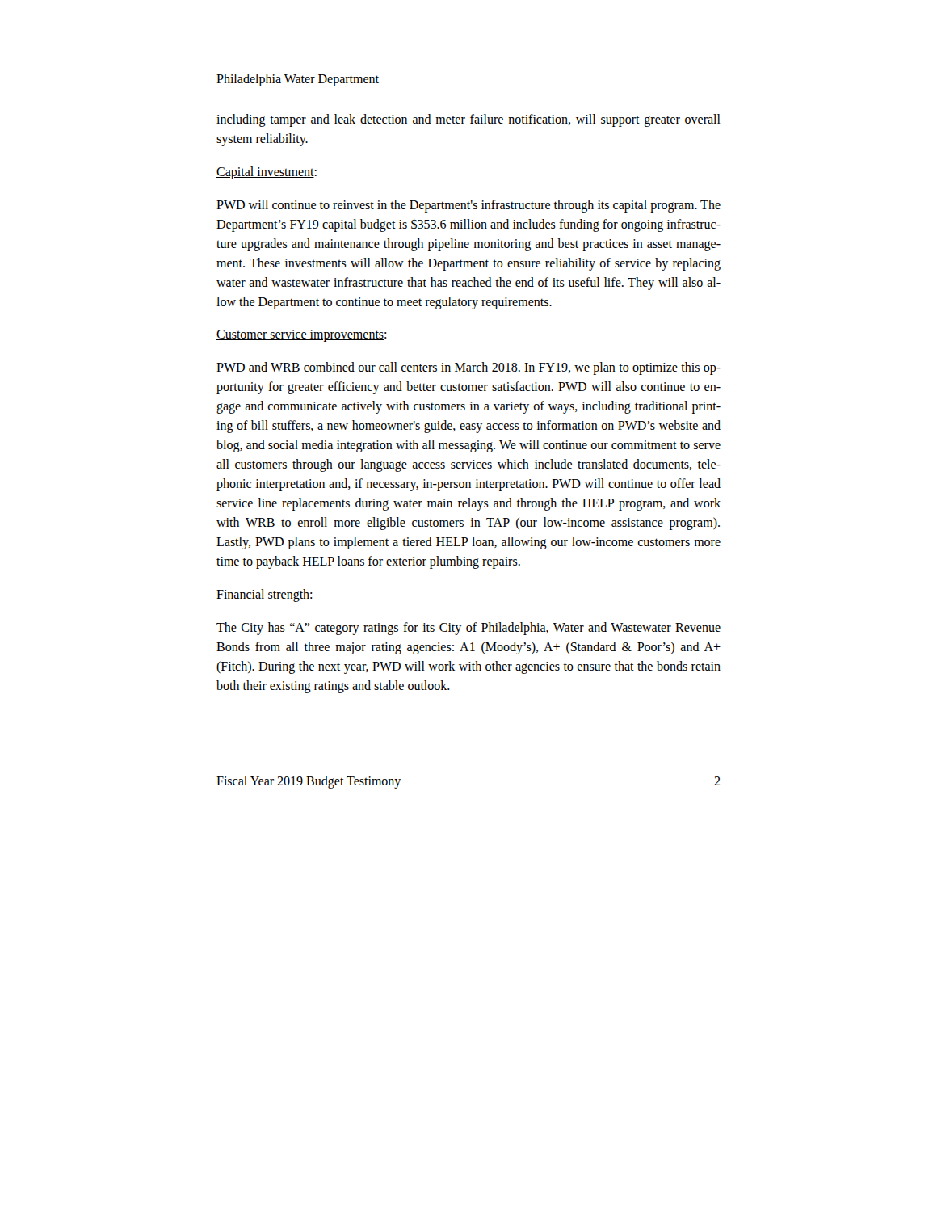Philadelphia Water Department
including tamper and leak detection and meter failure notification, will support greater overall system reliability.
Capital investment:
PWD will continue to reinvest in the Department's infrastructure through its capital program. The Department’s FY19 capital budget is $353.6 million and includes funding for ongoing infrastructure upgrades and maintenance through pipeline monitoring and best practices in asset management. These investments will allow the Department to ensure reliability of service by replacing water and wastewater infrastructure that has reached the end of its useful life. They will also allow the Department to continue to meet regulatory requirements.
Customer service improvements:
PWD and WRB combined our call centers in March 2018. In FY19, we plan to optimize this opportunity for greater efficiency and better customer satisfaction. PWD will also continue to engage and communicate actively with customers in a variety of ways, including traditional printing of bill stuffers, a new homeowner's guide, easy access to information on PWD’s website and blog, and social media integration with all messaging. We will continue our commitment to serve all customers through our language access services which include translated documents, telephonic interpretation and, if necessary, in-person interpretation. PWD will continue to offer lead service line replacements during water main relays and through the HELP program, and work with WRB to enroll more eligible customers in TAP (our low-income assistance program). Lastly, PWD plans to implement a tiered HELP loan, allowing our low-income customers more time to payback HELP loans for exterior plumbing repairs.
Financial strength:
The City has “A” category ratings for its City of Philadelphia, Water and Wastewater Revenue Bonds from all three major rating agencies: A1 (Moody’s), A+ (Standard & Poor’s) and A+ (Fitch). During the next year, PWD will work with other agencies to ensure that the bonds retain both their existing ratings and stable outlook.
Fiscal Year 2019 Budget Testimony
2